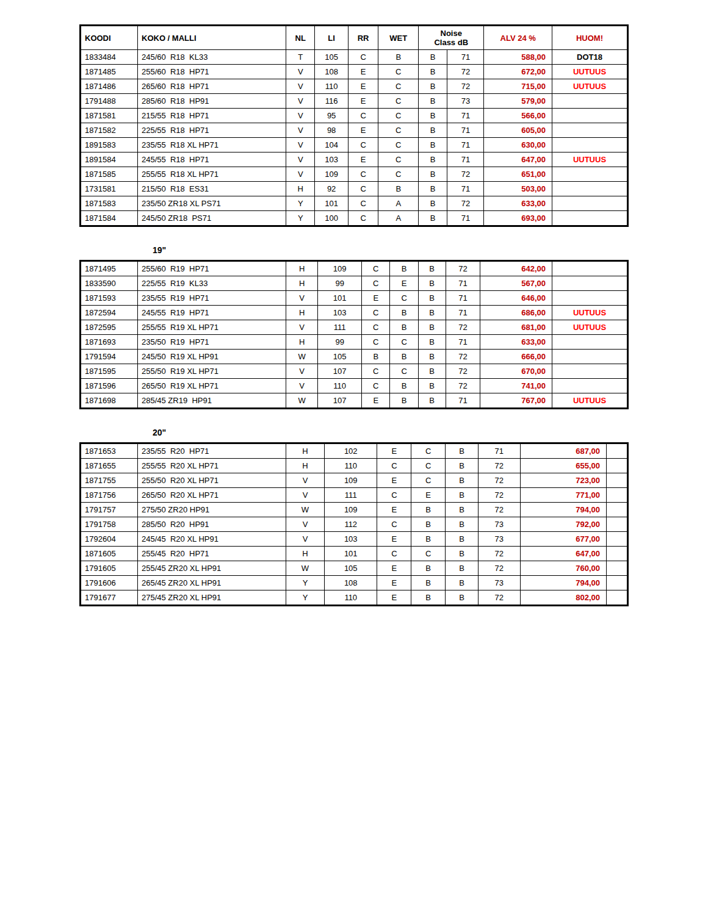| KOODI | KOKO / MALLI | NL | LI | RR | WET | Noise Class dB | ALV 24 % | HUOM! |
| --- | --- | --- | --- | --- | --- | --- | --- | --- |
| 1833484 | 245/60 R18 KL33 | T | 105 | C | B | B | 71 | 588,00 | DOT18 |
| 1871485 | 255/60 R18 HP71 | V | 108 | E | C | B | 72 | 672,00 | UUTUUS |
| 1871486 | 265/60 R18 HP71 | V | 110 | E | C | B | 72 | 715,00 | UUTUUS |
| 1791488 | 285/60 R18 HP91 | V | 116 | E | C | B | 73 | 579,00 | |
| 1871581 | 215/55 R18 HP71 | V | 95 | C | C | B | 71 | 566,00 | |
| 1871582 | 225/55 R18 HP71 | V | 98 | E | C | B | 71 | 605,00 | |
| 1891583 | 235/55 R18 XL HP71 | V | 104 | C | C | B | 71 | 630,00 | |
| 1891584 | 245/55 R18 HP71 | V | 103 | E | C | B | 71 | 647,00 | UUTUUS |
| 1871585 | 255/55 R18 XL HP71 | V | 109 | C | C | B | 72 | 651,00 | |
| 1731581 | 215/50 R18 ES31 | H | 92 | C | B | B | 71 | 503,00 | |
| 1871583 | 235/50 ZR18 XL PS71 | Y | 101 | C | A | B | 72 | 633,00 | |
| 1871584 | 245/50 ZR18 PS71 | Y | 100 | C | A | B | 71 | 693,00 | |
19"
| 1871495 | 255/60 R19 HP71 | H | 109 | C | B | B | 72 | 642,00 | |
| 1833590 | 225/55 R19 KL33 | H | 99 | C | E | B | 71 | 567,00 | |
| 1871593 | 235/55 R19 HP71 | V | 101 | E | C | B | 71 | 646,00 | |
| 1872594 | 245/55 R19 HP71 | H | 103 | C | B | B | 71 | 686,00 | UUTUUS |
| 1872595 | 255/55 R19 XL HP71 | V | 111 | C | B | B | 72 | 681,00 | UUTUUS |
| 1871693 | 235/50 R19 HP71 | H | 99 | C | C | B | 71 | 633,00 | |
| 1791594 | 245/50 R19 XL HP91 | W | 105 | B | B | B | 72 | 666,00 | |
| 1871595 | 255/50 R19 XL HP71 | V | 107 | C | C | B | 72 | 670,00 | |
| 1871596 | 265/50 R19 XL HP71 | V | 110 | C | B | B | 72 | 741,00 | |
| 1871698 | 285/45 ZR19 HP91 | W | 107 | E | B | B | 71 | 767,00 | UUTUUS |
20"
| 1871653 | 235/55 R20 HP71 | H | 102 | E | C | B | 71 | 687,00 | |
| 1871655 | 255/55 R20 XL HP71 | H | 110 | C | C | B | 72 | 655,00 | |
| 1871755 | 255/50 R20 XL HP71 | V | 109 | E | C | B | 72 | 723,00 | |
| 1871756 | 265/50 R20 XL HP71 | V | 111 | C | E | B | 72 | 771,00 | |
| 1791757 | 275/50 ZR20 HP91 | W | 109 | E | B | B | 72 | 794,00 | |
| 1791758 | 285/50 R20 HP91 | V | 112 | C | B | B | 73 | 792,00 | |
| 1792604 | 245/45 R20 XL HP91 | V | 103 | E | B | B | 73 | 677,00 | |
| 1871605 | 255/45 R20 HP71 | H | 101 | C | C | B | 72 | 647,00 | |
| 1791605 | 255/45 ZR20 XL HP91 | W | 105 | E | B | B | 72 | 760,00 | |
| 1791606 | 265/45 ZR20 XL HP91 | Y | 108 | E | B | B | 73 | 794,00 | |
| 1791677 | 275/45 ZR20 XL HP91 | Y | 110 | E | B | B | 72 | 802,00 | |